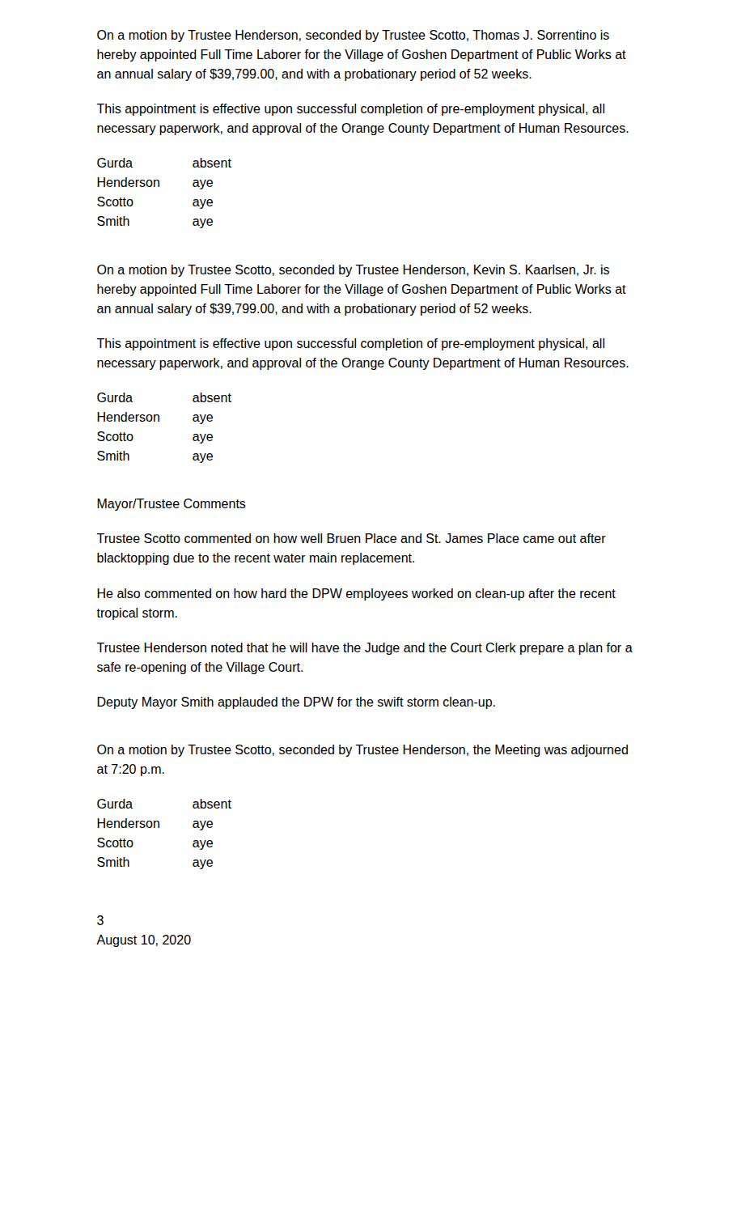On a motion by Trustee Henderson, seconded by Trustee Scotto, Thomas J. Sorrentino is hereby appointed Full Time Laborer for the Village of Goshen Department of Public Works at an annual salary of $39,799.00, and with a probationary period of 52 weeks.
This appointment is effective upon successful completion of pre-employment physical, all necessary paperwork, and approval of the Orange County Department of Human Resources.
| Gurda | absent |
| Henderson | aye |
| Scotto | aye |
| Smith | aye |
On a motion by Trustee Scotto, seconded by Trustee Henderson, Kevin S. Kaarlsen, Jr. is hereby appointed Full Time Laborer for the Village of Goshen Department of Public Works at an annual salary of $39,799.00, and with a probationary period of 52 weeks.
This appointment is effective upon successful completion of pre-employment physical, all necessary paperwork, and approval of the Orange County Department of Human Resources.
| Gurda | absent |
| Henderson | aye |
| Scotto | aye |
| Smith | aye |
Mayor/Trustee Comments
Trustee Scotto commented on how well Bruen Place and St. James Place came out after blacktopping due to the recent water main replacement.
He also commented on how hard the DPW employees worked on clean-up after the recent tropical storm.
Trustee Henderson noted that he will have the Judge and the Court Clerk prepare a plan for a safe re-opening of the Village Court.
Deputy Mayor Smith applauded the DPW for the swift storm clean-up.
On a motion by Trustee Scotto, seconded by Trustee Henderson, the Meeting was adjourned at 7:20 p.m.
| Gurda | absent |
| Henderson | aye |
| Scotto | aye |
| Smith | aye |
3
August 10, 2020